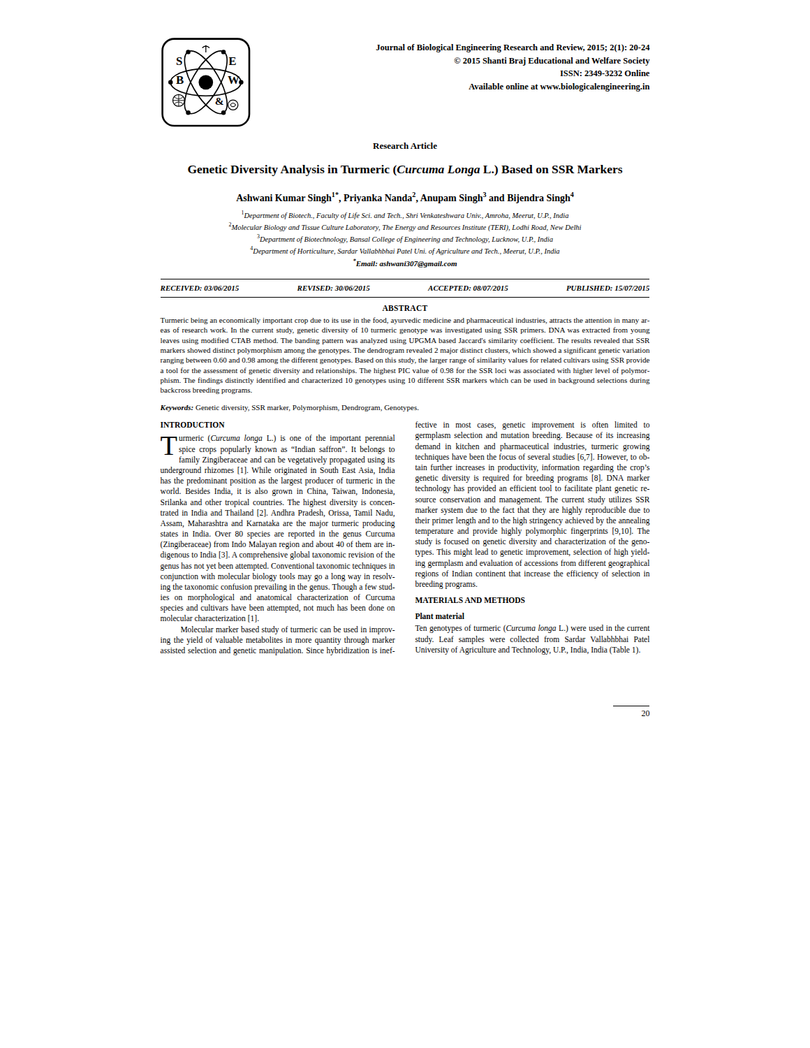S B E W &
Journal of Biological Engineering Research and Review, 2015; 2(1): 20-24
© 2015 Shanti Braj Educational and Welfare Society
ISSN: 2349-3232 Online
Available online at www.biologicalengineering.in
Research Article
Genetic Diversity Analysis in Turmeric (Curcuma Longa L.) Based on SSR Markers
Ashwani Kumar Singh1*, Priyanka Nanda2, Anupam Singh3 and Bijendra Singh4
1Department of Biotech., Faculty of Life Sci. and Tech., Shri Venkateshwara Univ., Amroha, Meerut, U.P., India
2Molecular Biology and Tissue Culture Laboratory, The Energy and Resources Institute (TERI), Lodhi Road, New Delhi
3Department of Biotechnology, Bansal College of Engineering and Technology, Lucknow, U.P., India
4Department of Horticulture, Sardar Vallabhbhai Patel Uni. of Agriculture and Tech., Meerut, U.P., India
*Email: ashwani307@gmail.com
RECEIVED: 03/06/2015 REVISED: 30/06/2015 ACCEPTED: 08/07/2015 PUBLISHED: 15/07/2015
ABSTRACT
Turmeric being an economically important crop due to its use in the food, ayurvedic medicine and pharmaceutical industries, attracts the attention in many areas of research work. In the current study, genetic diversity of 10 turmeric genotype was investigated using SSR primers. DNA was extracted from young leaves using modified CTAB method. The banding pattern was analyzed using UPGMA based Jaccard's similarity coefficient. The results revealed that SSR markers showed distinct polymorphism among the genotypes. The dendrogram revealed 2 major distinct clusters, which showed a significant genetic variation ranging between 0.60 and 0.98 among the different genotypes. Based on this study, the larger range of similarity values for related cultivars using SSR provide a tool for the assessment of genetic diversity and relationships. The highest PIC value of 0.98 for the SSR loci was associated with higher level of polymorphism. The findings distinctly identified and characterized 10 genotypes using 10 different SSR markers which can be used in background selections during backcross breeding programs.
Keywords: Genetic diversity, SSR marker, Polymorphism, Dendrogram, Genotypes.
INTRODUCTION
Turmeric (Curcuma longa L.) is one of the important perennial spice crops popularly known as “Indian saffron”. It belongs to family Zingiberaceae and can be vegetatively propagated using its underground rhizomes [1]. While originated in South East Asia, India has the predominant position as the largest producer of turmeric in the world. Besides India, it is also grown in China, Taiwan, Indonesia, Srilanka and other tropical countries. The highest diversity is concentrated in India and Thailand [2]. Andhra Pradesh, Orissa, Tamil Nadu, Assam, Maharashtra and Karnataka are the major turmeric producing states in India. Over 80 species are reported in the genus Curcuma (Zingiberaceae) from Indo Malayan region and about 40 of them are indigenous to India [3]. A comprehensive global taxonomic revision of the genus has not yet been attempted. Conventional taxonomic techniques in conjunction with molecular biology tools may go a long way in resolving the taxonomic confusion prevailing in the genus. Though a few studies on morphological and anatomical characterization of Curcuma species and cultivars have been attempted, not much has been done on molecular characterization [1].
Molecular marker based study of turmeric can be used in improving the yield of valuable metabolites in more quantity through marker assisted selection and genetic manipulation. Since hybridization is ineffective in most cases, genetic improvement is often limited to germplasm selection and mutation breeding. Because of its increasing demand in kitchen and pharmaceutical industries, turmeric growing techniques have been the focus of several studies [6,7]. However, to obtain further increases in productivity, information regarding the crop’s genetic diversity is required for breeding programs [8]. DNA marker technology has provided an efficient tool to facilitate plant genetic resource conservation and management. The current study utilizes SSR marker system due to the fact that they are highly reproducible due to their primer length and to the high stringency achieved by the annealing temperature and provide highly polymorphic fingerprints [9,10]. The study is focused on genetic diversity and characterization of the genotypes. This might lead to genetic improvement, selection of high yielding germplasm and evaluation of accessions from different geographical regions of Indian continent that increase the efficiency of selection in breeding programs.
MATERIALS AND METHODS
Plant material
Ten genotypes of turmeric (Curcuma longa L.) were used in the current study. Leaf samples were collected from Sardar Vallabhbhai Patel University of Agriculture and Technology, U.P., India, India (Table 1).
20